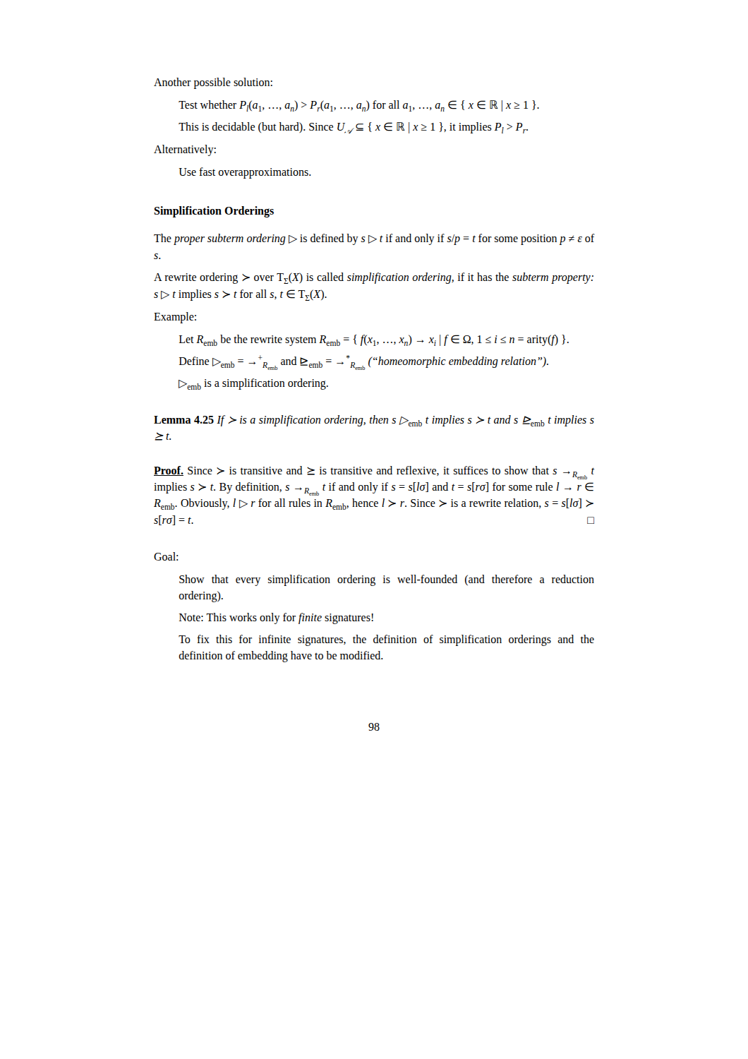Another possible solution:
Test whether Pl(a1, …, an) > Pr(a1, …, an) for all a1, …, an ∈ { x ∈ ℝ | x ≥ 1 }.
This is decidable (but hard). Since U𝒜 ⊆ { x ∈ ℝ | x ≥ 1 }, it implies Pl > Pr.
Alternatively:
Use fast overapproximations.
Simplification Orderings
The proper subterm ordering ▷ is defined by s ▷ t if and only if s/p = t for some position p ≠ ε of s.
A rewrite ordering ≻ over TΣ(X) is called simplification ordering, if it has the subterm property: s ▷ t implies s ≻ t for all s, t ∈ TΣ(X).
Example:
Let Remb be the rewrite system Remb = { f(x1, …, xn) → xi | f ∈ Ω, 1 ≤ i ≤ n = arity(f) }.
Define ▷emb = →+Remb and ⊵emb = →*Remb (“homeomorphic embedding relation”).
▷emb is a simplification ordering.
Lemma 4.25 If ≻ is a simplification ordering, then s ▷emb t implies s ≻ t and s ⊵emb t implies s ⪰ t.
Proof. Since ≻ is transitive and ⪰ is transitive and reflexive, it suffices to show that s →Remb t implies s ≻ t. By definition, s →Remb t if and only if s = s[lσ] and t = s[rσ] for some rule l → r ∈ Remb. Obviously, l ▷ r for all rules in Remb, hence l ≻ r. Since ≻ is a rewrite relation, s = s[lσ] ≻ s[rσ] = t. □
Goal:
Show that every simplification ordering is well-founded (and therefore a reduction ordering).
Note: This works only for finite signatures!
To fix this for infinite signatures, the definition of simplification orderings and the definition of embedding have to be modified.
98